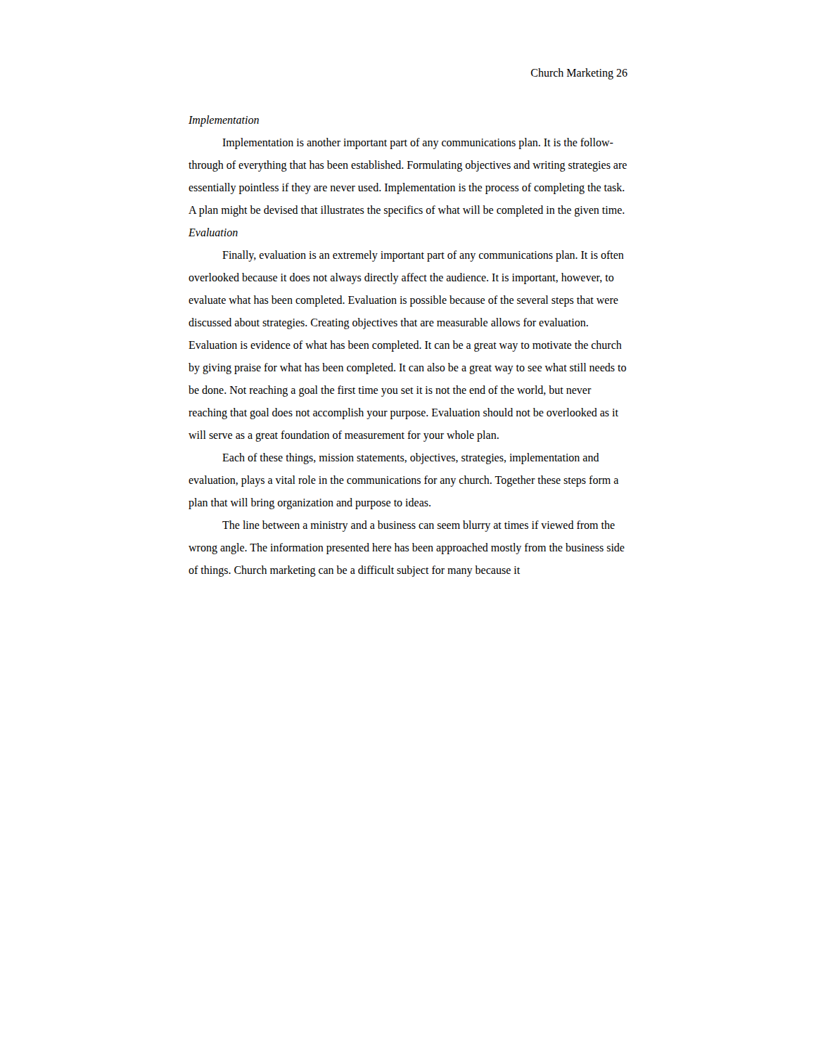Church Marketing 26
Implementation
Implementation is another important part of any communications plan. It is the follow-through of everything that has been established. Formulating objectives and writing strategies are essentially pointless if they are never used. Implementation is the process of completing the task. A plan might be devised that illustrates the specifics of what will be completed in the given time.
Evaluation
Finally, evaluation is an extremely important part of any communications plan. It is often overlooked because it does not always directly affect the audience. It is important, however, to evaluate what has been completed. Evaluation is possible because of the several steps that were discussed about strategies. Creating objectives that are measurable allows for evaluation. Evaluation is evidence of what has been completed. It can be a great way to motivate the church by giving praise for what has been completed. It can also be a great way to see what still needs to be done. Not reaching a goal the first time you set it is not the end of the world, but never reaching that goal does not accomplish your purpose. Evaluation should not be overlooked as it will serve as a great foundation of measurement for your whole plan.
Each of these things, mission statements, objectives, strategies, implementation and evaluation, plays a vital role in the communications for any church. Together these steps form a plan that will bring organization and purpose to ideas.
The line between a ministry and a business can seem blurry at times if viewed from the wrong angle. The information presented here has been approached mostly from the business side of things. Church marketing can be a difficult subject for many because it